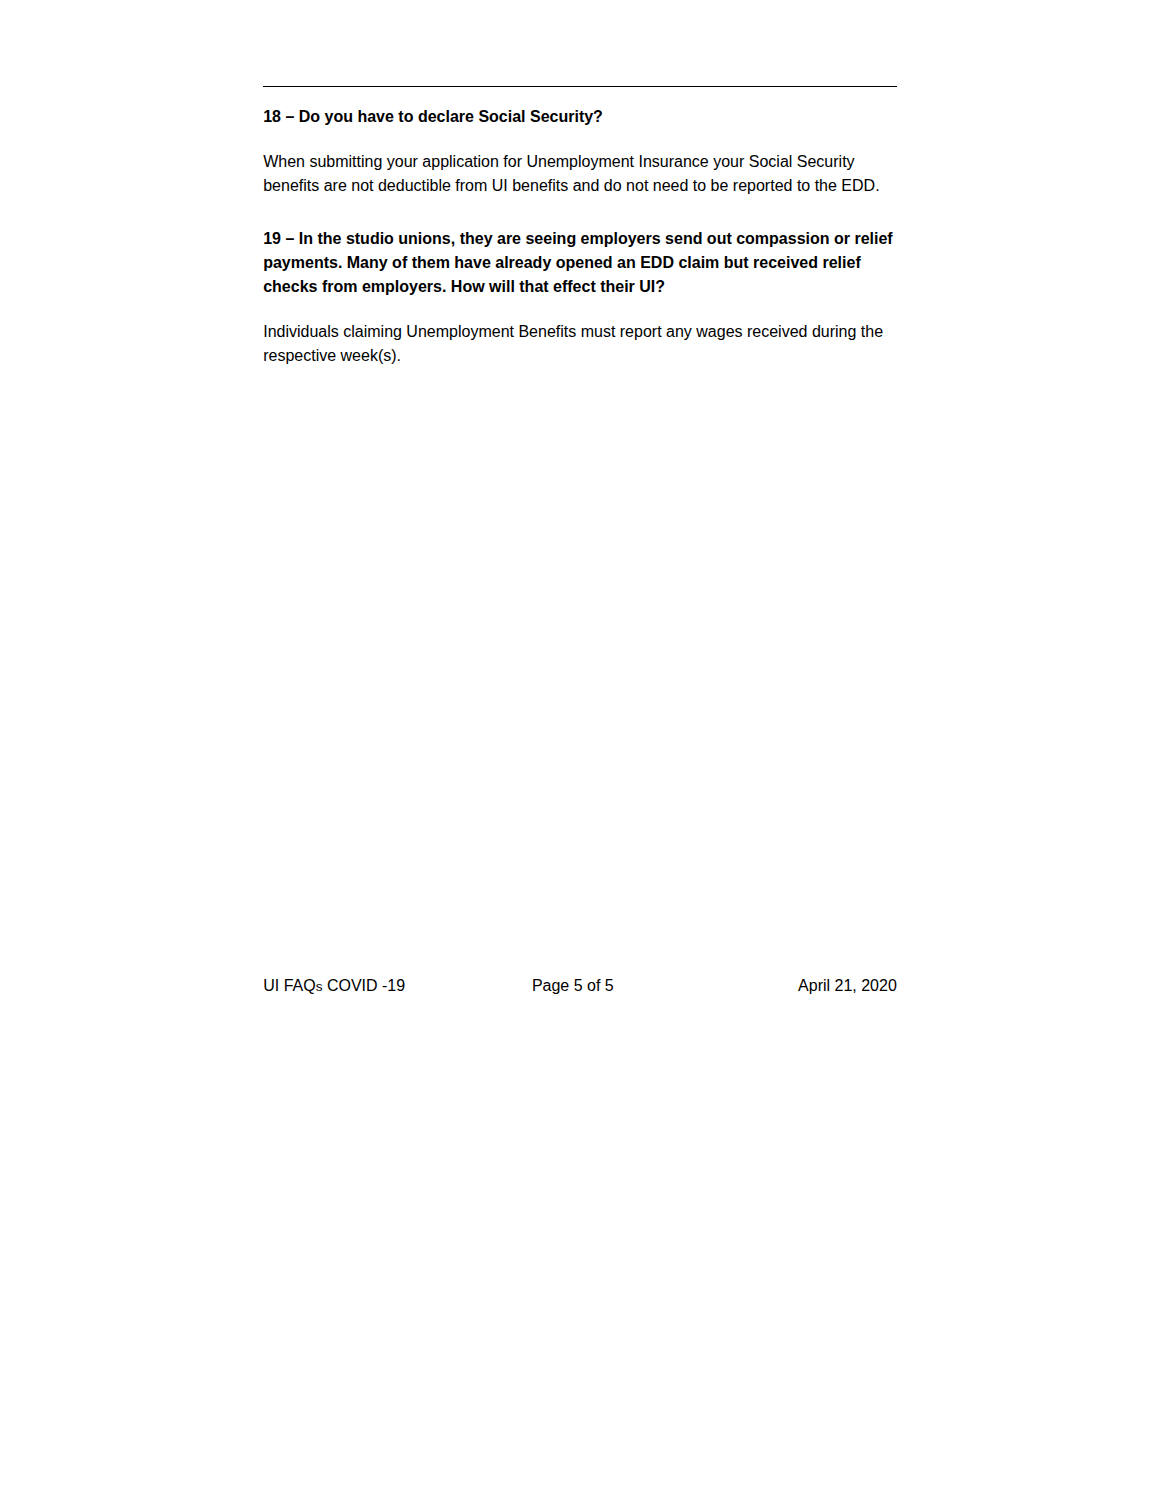18 – Do you have to declare Social Security?
When submitting your application for Unemployment Insurance your Social Security benefits are not deductible from UI benefits and do not need to be reported to the EDD.
19 – In the studio unions, they are seeing employers send out compassion or relief payments. Many of them have already opened an EDD claim but received relief checks from employers. How will that effect their UI?
Individuals claiming Unemployment Benefits must report any wages received during the respective week(s).
UI FAQs COVID -19
Page 5 of 5
April 21, 2020